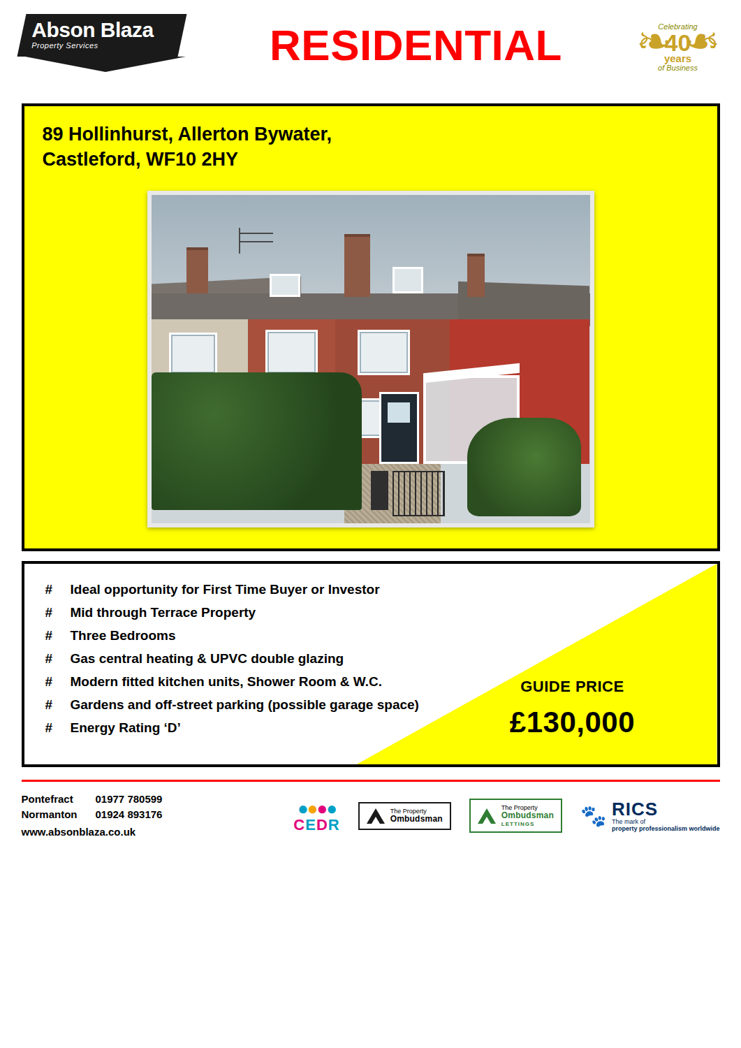Abson Blaza
Property Services
RESIDENTIAL
❧ ❧
Celebrating
40
years
of Business
89 Hollinhurst, Allerton Bywater,
Castleford, WF10 2HY
#Ideal opportunity for First Time Buyer or Investor
#Mid through Terrace Property
#Three Bedrooms
#Gas central heating & UPVC double glazing
#Modern fitted kitchen units, Shower Room & W.C.
#Gardens and off-street parking (possible garage space)
#Energy Rating ‘D’
GUIDE PRICE
£130,000
| Pontefract | 01977 780599 |
| Normanton | 01924 893176 |
www.absonblaza.co.uk
●●●●
CEDR
The Property
Ombudsman
The Property
Ombudsman
LETTINGS
🐾
RICS
The mark of
property professionalism worldwide